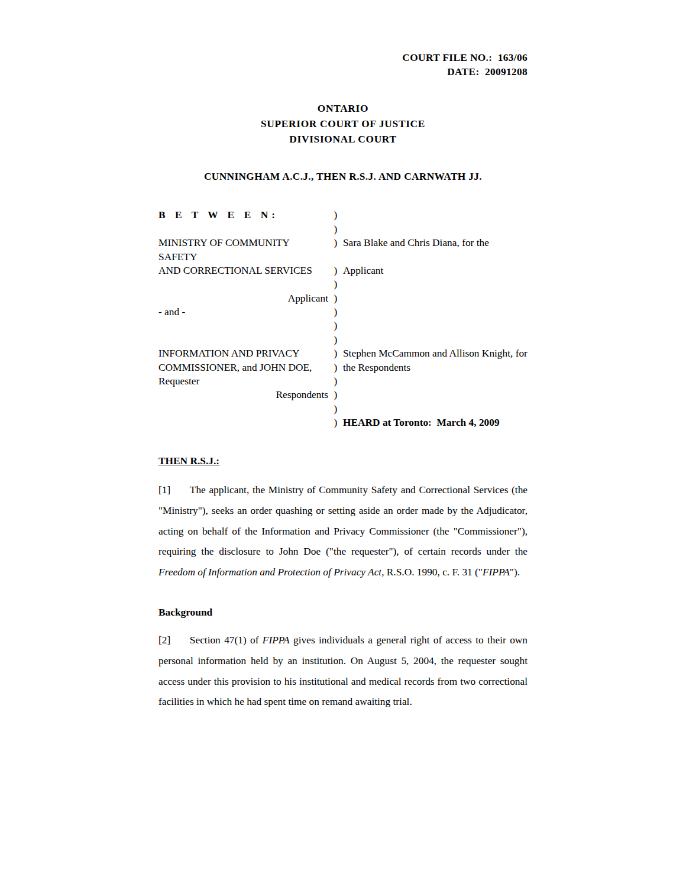COURT FILE NO.: 163/06
DATE: 20091208
ONTARIO
SUPERIOR COURT OF JUSTICE
DIVISIONAL COURT
CUNNINGHAM A.C.J., THEN R.S.J. AND CARNWATH JJ.
| B E T W E E N: | ) | |
| | ) | |
| MINISTRY OF COMMUNITY SAFETY | ) | Sara Blake and Chris Diana, for the |
| AND CORRECTIONAL SERVICES | ) | Applicant |
| | ) | |
| Applicant | ) | |
| - and - | ) | |
| | ) | |
| | ) | |
| INFORMATION AND PRIVACY | ) | Stephen McCammon and Allison Knight, for |
| COMMISSIONER, and JOHN DOE, | ) | the Respondents |
| Requester | ) | |
| Respondents | ) | |
| | ) | |
| | ) | HEARD at Toronto: March 4, 2009 |
THEN R.S.J.:
[1] The applicant, the Ministry of Community Safety and Correctional Services (the "Ministry"), seeks an order quashing or setting aside an order made by the Adjudicator, acting on behalf of the Information and Privacy Commissioner (the "Commissioner"), requiring the disclosure to John Doe ("the requester"), of certain records under the Freedom of Information and Protection of Privacy Act, R.S.O. 1990, c. F. 31 ("FIPPA").
Background
[2] Section 47(1) of FIPPA gives individuals a general right of access to their own personal information held by an institution. On August 5, 2004, the requester sought access under this provision to his institutional and medical records from two correctional facilities in which he had spent time on remand awaiting trial.